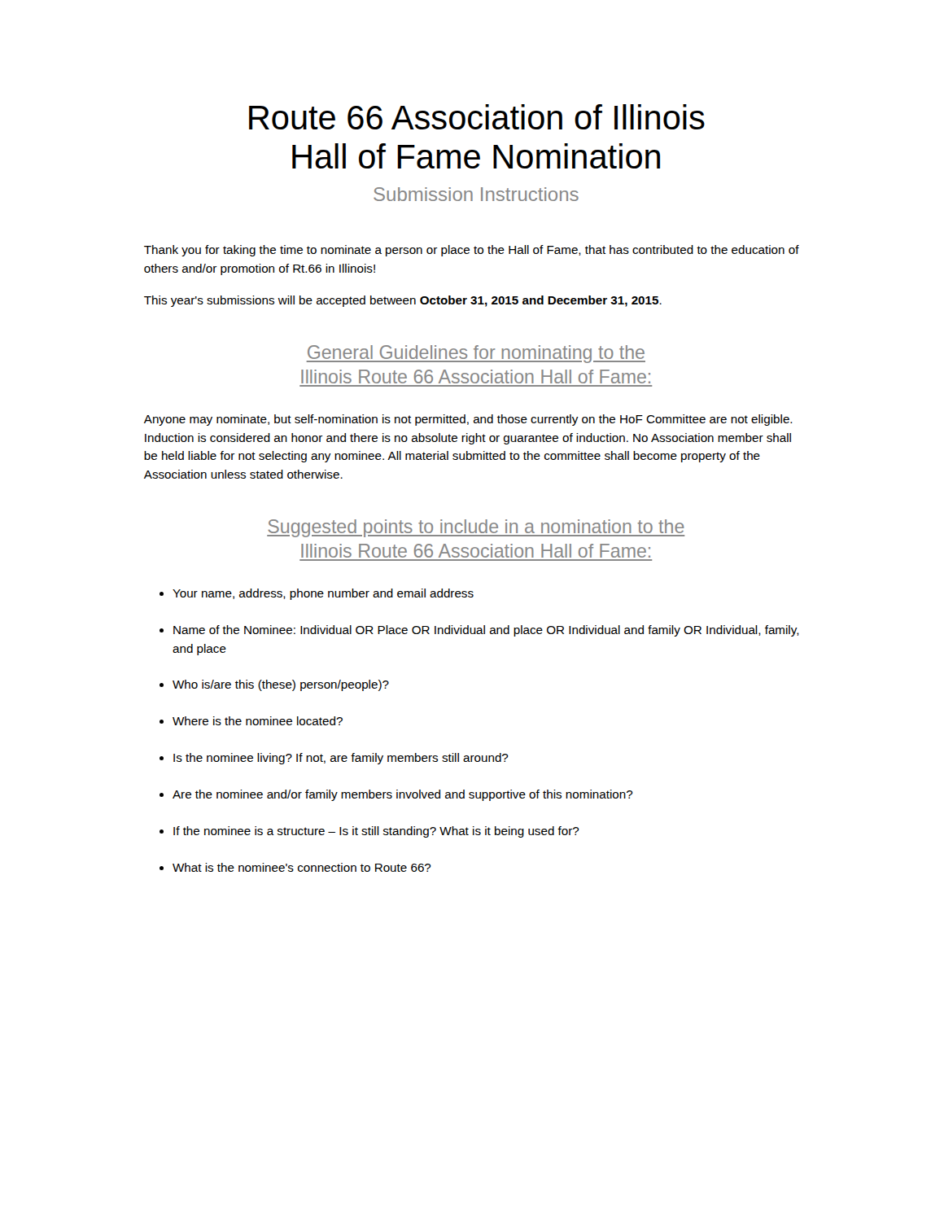Route 66 Association of Illinois
Hall of Fame Nomination
Submission Instructions
Thank you for taking the time to nominate a person or place to the Hall of Fame, that has contributed to the education of others and/or promotion of Rt.66 in Illinois!
This year's submissions will be accepted between October 31, 2015 and December 31, 2015.
General Guidelines for nominating to the
Illinois Route 66 Association Hall of Fame:
Anyone may nominate, but self-nomination is not permitted, and those currently on the HoF Committee are not eligible. Induction is considered an honor and there is no absolute right or guarantee of induction. No Association member shall be held liable for not selecting any nominee. All material submitted to the committee shall become property of the Association unless stated otherwise.
Suggested points to include in a nomination to the
Illinois Route 66 Association Hall of Fame:
Your name, address, phone number and email address
Name of the Nominee: Individual OR Place OR Individual and place OR Individual and family OR Individual, family, and place
Who is/are this (these) person/people)?
Where is the nominee located?
Is the nominee living? If not, are family members still around?
Are the nominee and/or family members involved and supportive of this nomination?
If the nominee is a structure – Is it still standing? What is it being used for?
What is the nominee's connection to Route 66?